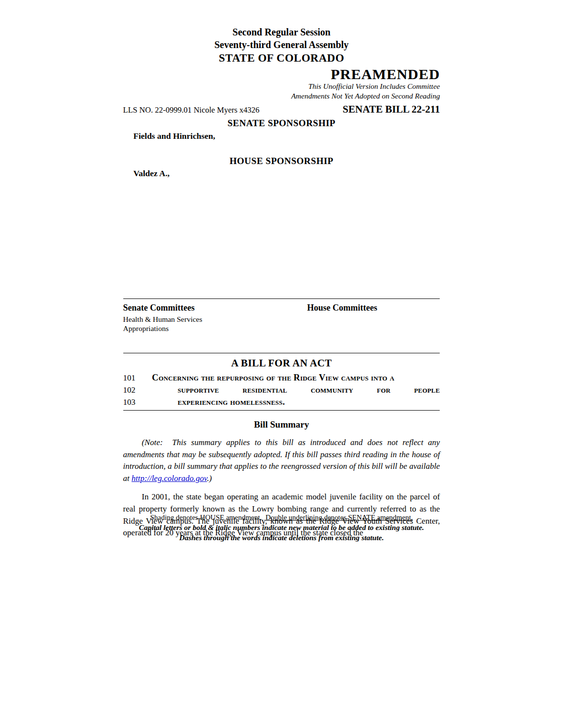Second Regular Session
Seventy-third General Assembly
STATE OF COLORADO
PREAMENDED
This Unofficial Version Includes Committee
Amendments Not Yet Adopted on Second Reading
LLS NO. 22-0999.01 Nicole Myers x4326
SENATE BILL 22-211
SENATE SPONSORSHIP
Fields and Hinrichsen,
HOUSE SPONSORSHIP
Valdez A.,
Senate Committees
Health & Human Services
Appropriations
House Committees
A BILL FOR AN ACT
101
Concerning the repurposing of the Ridge View campus into a
102
supportive residential community for people
103
experiencing homelessness.
Bill Summary
(Note: This summary applies to this bill as introduced and does not reflect any amendments that may be subsequently adopted. If this bill passes third reading in the house of introduction, a bill summary that applies to the reengrossed version of this bill will be available at http://leg.colorado.gov.)
In 2001, the state began operating an academic model juvenile facility on the parcel of real property formerly known as the Lowry bombing range and currently referred to as the Ridge View campus. The juvenile facility, known as the Ridge View Youth Services Center, operated for 20 years at the Ridge View campus until the state closed the
Shading denotes HOUSE amendment. Double underlining denotes SENATE amendment.
Capital letters or bold & italic numbers indicate new material to be added to existing statute.
Dashes through the words indicate deletions from existing statute.